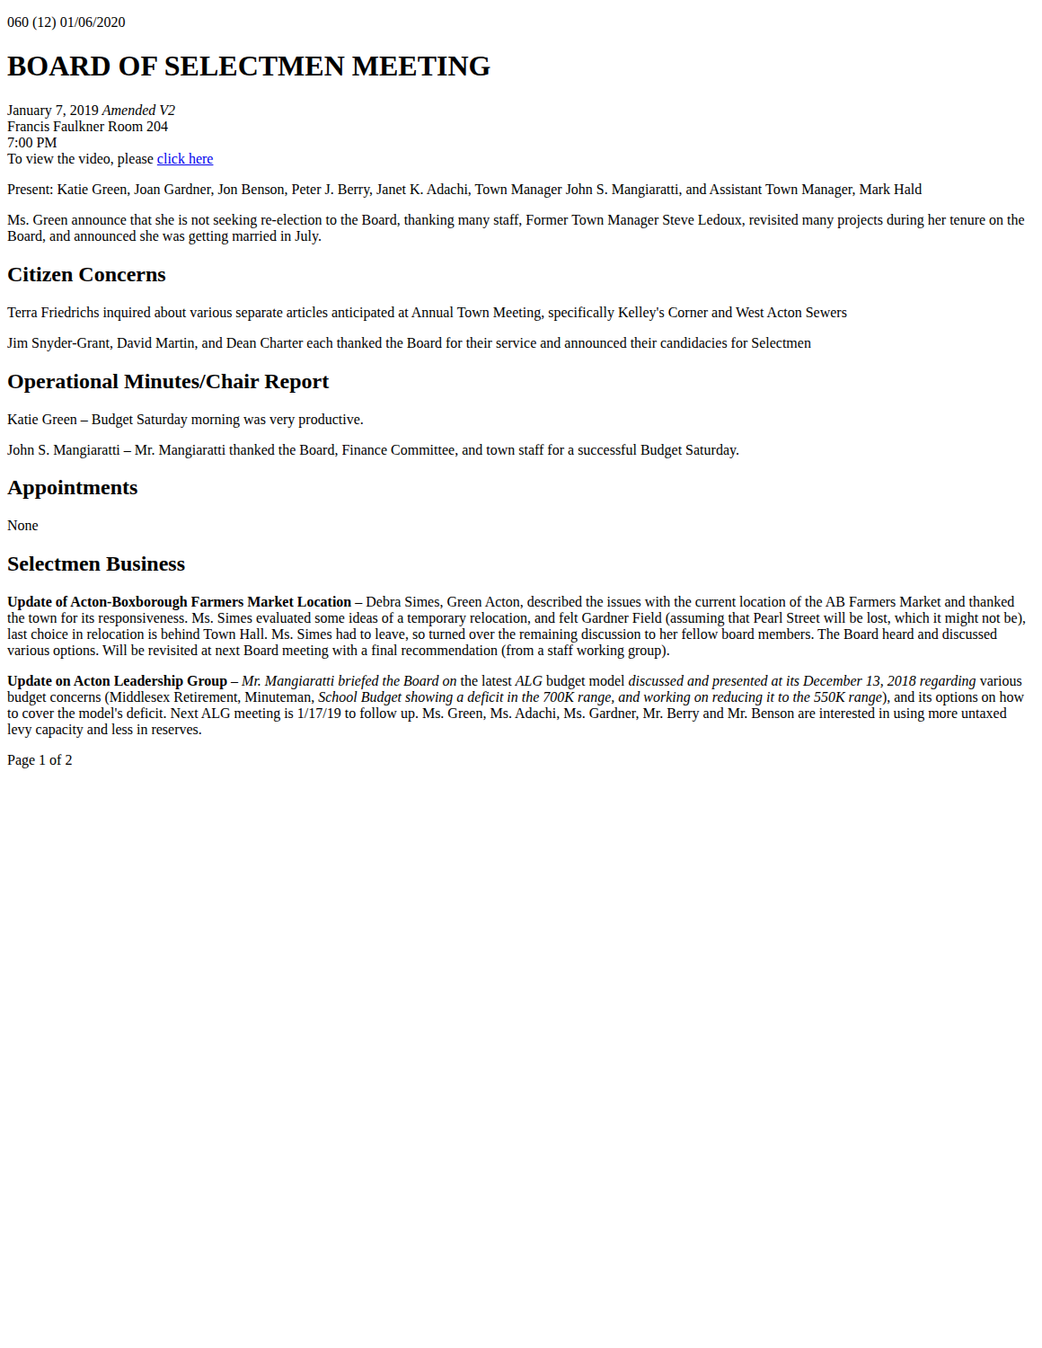060 (12) 01/06/2020
BOARD OF SELECTMEN MEETING
January 7, 2019 Amended V2
Francis Faulkner Room 204
7:00 PM
To view the video, please click here
Present: Katie Green, Joan Gardner, Jon Benson, Peter J. Berry, Janet K. Adachi, Town Manager John S. Mangiaratti, and Assistant Town Manager, Mark Hald
Ms. Green announce that she is not seeking re-election to the Board, thanking many staff, Former Town Manager Steve Ledoux, revisited many projects during her tenure on the Board, and announced she was getting married in July.
Citizen Concerns
Terra Friedrichs inquired about various separate articles anticipated at Annual Town Meeting, specifically Kelley's Corner and West Acton Sewers
Jim Snyder-Grant, David Martin, and Dean Charter each thanked the Board for their service and announced their candidacies for Selectmen
Operational Minutes/Chair Report
Katie Green – Budget Saturday morning was very productive.
John S. Mangiaratti – Mr. Mangiaratti thanked the Board, Finance Committee, and town staff for a successful Budget Saturday.
Appointments
None
Selectmen Business
Update of Acton-Boxborough Farmers Market Location – Debra Simes, Green Acton, described the issues with the current location of the AB Farmers Market and thanked the town for its responsiveness. Ms. Simes evaluated some ideas of a temporary relocation, and felt Gardner Field (assuming that Pearl Street will be lost, which it might not be), last choice in relocation is behind Town Hall. Ms. Simes had to leave, so turned over the remaining discussion to her fellow board members. The Board heard and discussed various options. Will be revisited at next Board meeting with a final recommendation (from a staff working group).
Update on Acton Leadership Group – Mr. Mangiaratti briefed the Board on the latest ALG budget model discussed and presented at its December 13, 2018 regarding various budget concerns (Middlesex Retirement, Minuteman, School Budget showing a deficit in the 700K range, and working on reducing it to the 550K range), and its options on how to cover the model's deficit. Next ALG meeting is 1/17/19 to follow up. Ms. Green, Ms. Adachi, Ms. Gardner, Mr. Berry and Mr. Benson are interested in using more untaxed levy capacity and less in reserves.
Page 1 of 2